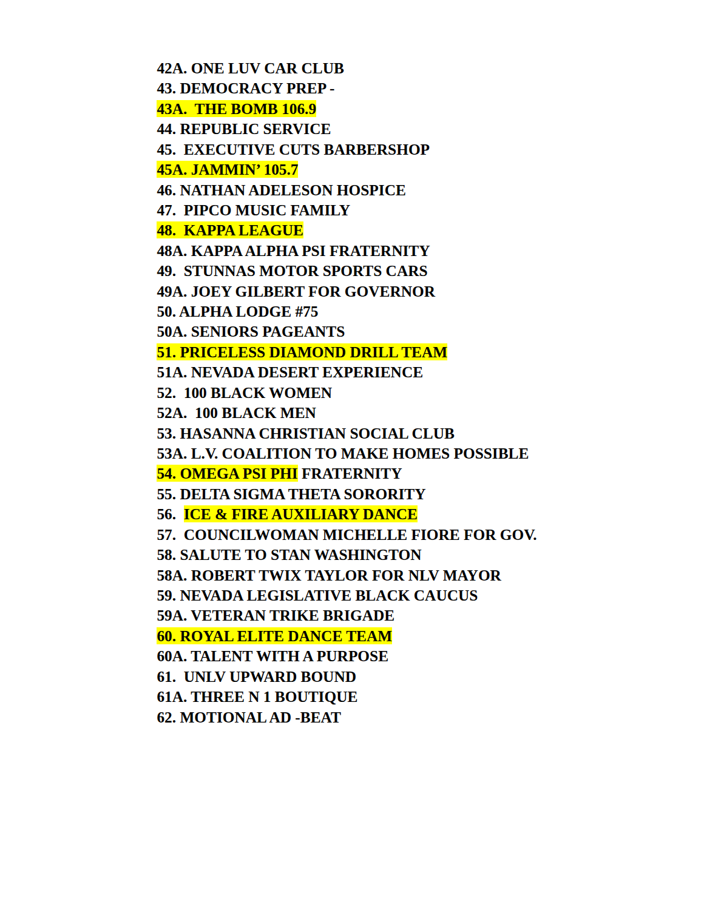42A. ONE LUV CAR CLUB
43. DEMOCRACY PREP -
43A. THE BOMB 106.9
44. REPUBLIC SERVICE
45. EXECUTIVE CUTS BARBERSHOP
45A. JAMMIN’ 105.7
46. NATHAN ADELESON HOSPICE
47. PIPCO MUSIC FAMILY
48. KAPPA LEAGUE
48A. KAPPA ALPHA PSI FRATERNITY
49. STUNNAS MOTOR SPORTS CARS
49A. JOEY GILBERT FOR GOVERNOR
50. ALPHA LODGE #75
50A. SENIORS PAGEANTS
51. PRICELESS DIAMOND DRILL TEAM
51A. NEVADA DESERT EXPERIENCE
52. 100 BLACK WOMEN
52A. 100 BLACK MEN
53. HASANNA CHRISTIAN SOCIAL CLUB
53A. L.V. COALITION TO MAKE HOMES POSSIBLE
54. OMEGA PSI PHI FRATERNITY
55. DELTA SIGMA THETA SORORITY
56. ICE & FIRE AUXILIARY DANCE
57. COUNCILWOMAN MICHELLE FIORE FOR GOV.
58. SALUTE TO STAN WASHINGTON
58A. ROBERT TWIX TAYLOR FOR NLV MAYOR
59. NEVADA LEGISLATIVE BLACK CAUCUS
59A. VETERAN TRIKE BRIGADE
60. ROYAL ELITE DANCE TEAM
60A. TALENT WITH A PURPOSE
61. UNLV UPWARD BOUND
61A. THREE N 1 BOUTIQUE
62. MOTIONAL AD -BEAT